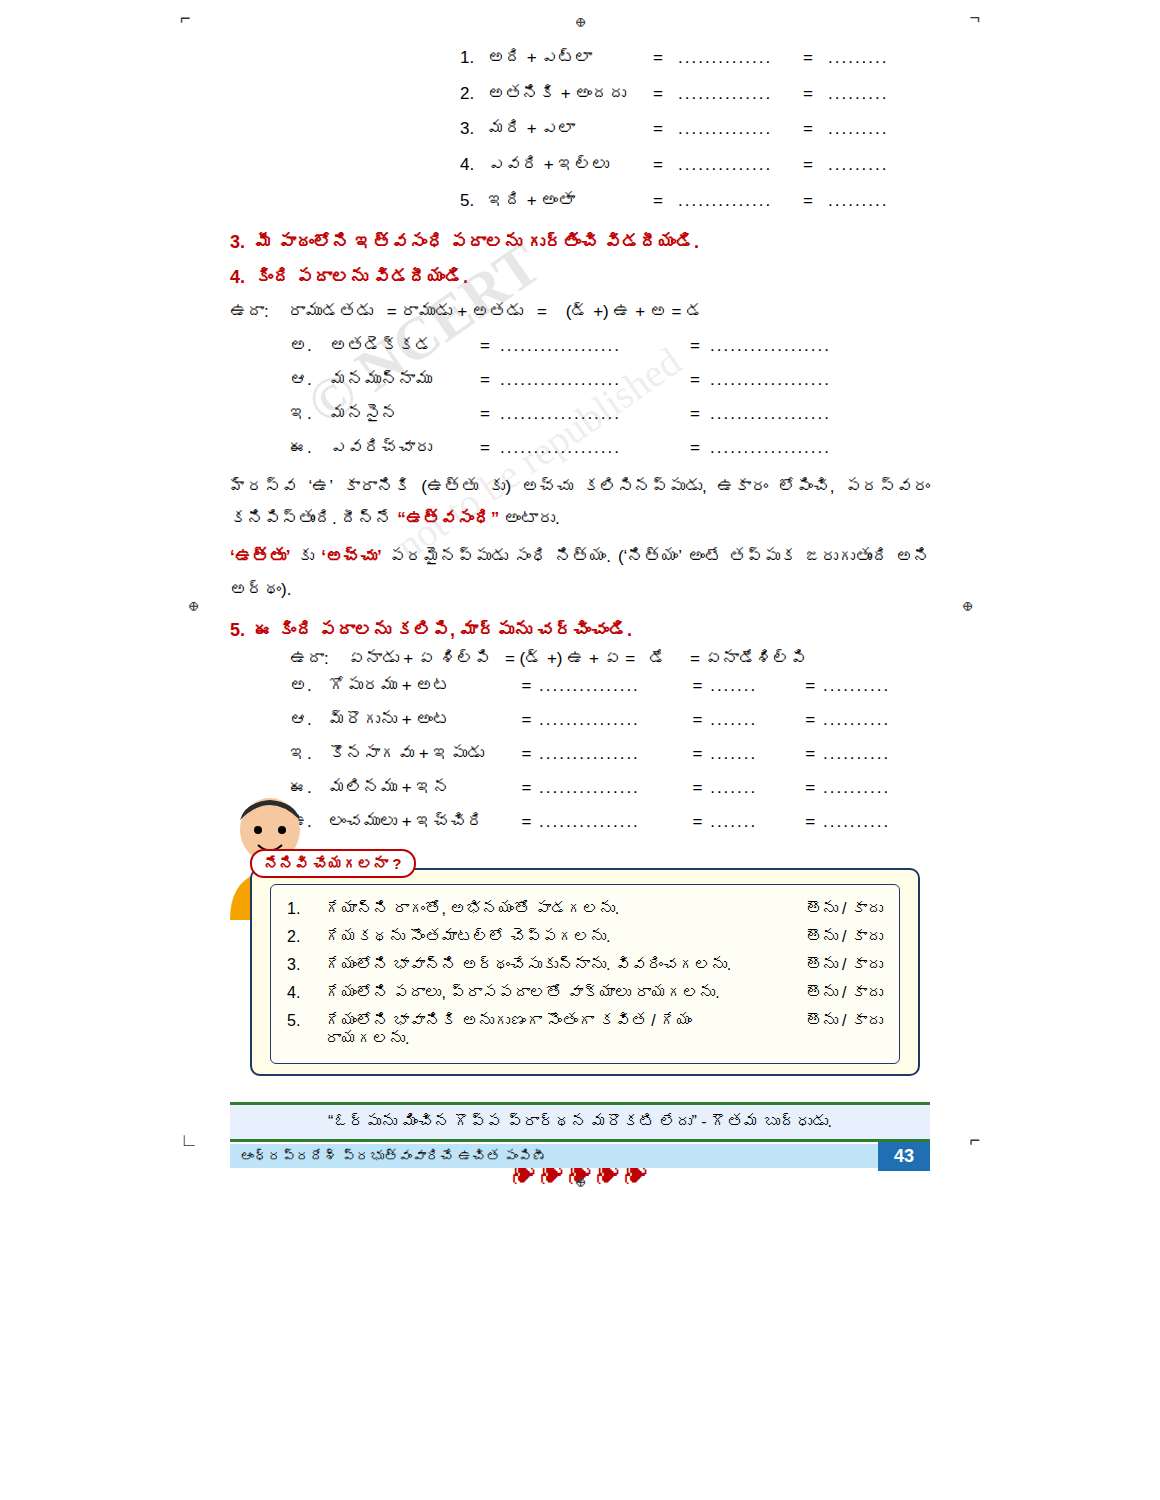⌐
¬
∟
⌐
⊕
⊕
⊕
⊕
© NCERT
not to be republished
1. అది + ఎట్లా=..............=.........
2. అతనికి + అందదు=..............=.........
3. మరి + ఎలా=..............=.........
4. ఎవరి + ఇల్లు=..............=.........
5. ఇది + అంతా=..............=.........
3. మీ పాఠంలోని ఇత్వసంధి పదాలను గుర్తించి విడదీయండి.
4. కింది పదాలను విడదీయండి.
ఉదా: రాముడతడు = రాముడు + అతడు = (డ్ +) ఉ + అ = డ
అ. అతడెక్కడ=..................=..................
ఆ. మనమున్నాము=..................=..................
ఇ. మనసైన=..................=..................
ఈ. ఎవరిచ్చారు=..................=..................
హ్రస్వ ‘ఉ’ కారానికి (ఉత్తు కు) అచ్చు కలిసినప్పుడు, ఉకారం లోపించి, పరస్వరం కనిపిస్తుంది. దీన్నే “ఉత్వసంధి” అంటారు.
‘ఉత్తు’ కు ‘అచ్చు’ పరమైనప్పుడు సంధి నిత్యం. (‘నిత్యం’ అంటే తప్పుక జరుగుతుంది అని అర్థం).
5. ఈ కింది పదాలను కలిపి, మార్పును చర్చించండి.
ఉదా: ఏనాడు + ఏ శిల్పి = (డ్ +) ఉ + ఏ = డే = ఏనాడేశిల్పి
అ. గోపురము + అట=...............=.......=..........
ఆ. మ్రొగును + అంట=...............=.......=..........
ఇ. కొనసాగవు + ఇపుడు=...............=.......=..........
ఈ. మలినము + ఇన=...............=.......=..........
ఉ. లంచములు + ఇచ్చిరి=...............=.......=..........
నేనివి చేయగలనా ?
| 1. | గేయాన్ని రాగంతో, అభినయంతో పాడగలను. | అౌను / కాదు |
| 2. | గేయకథను సొంతమాటల్లో చెప్పగలను. | అౌను / కాదు |
| 3. | గేయంలోని భావాన్ని అర్థంచేసుకున్నాను. వివరించగలను. | అౌను / కాదు |
| 4. | గేయంలోని పదాలు, ప్రాసపదాలతో వాక్యాలు రాయగలను. | అౌను / కాదు |
| 5. | గేయంలోని భావానికి అనుగుణంగా సొంతంగా కవిత / గేయం రాయగలను. | అౌను / కాదు |
“ఓర్పును మించిన గొప్ప ప్రార్థన మరొకటి లేదు” - గౌతమ బుద్ధుడు.
❧❧❧❧❧
ఆంధ్రప్రదేశ్ ప్రభుత్వంవారిచే ఉచిత పంపిణీ
43